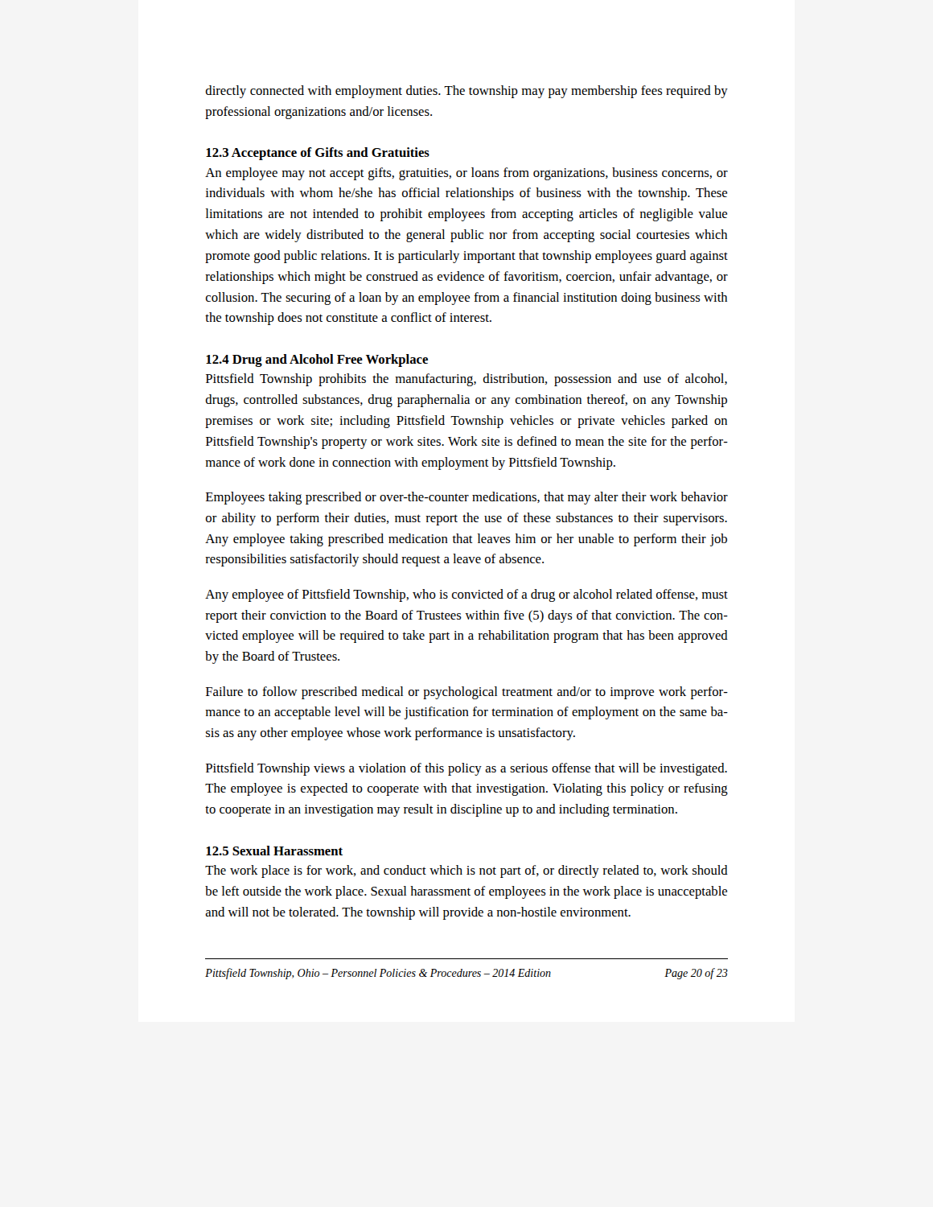directly connected with employment duties. The township may pay membership fees required by professional organizations and/or licenses.
12.3 Acceptance of Gifts and Gratuities
An employee may not accept gifts, gratuities, or loans from organizations, business concerns, or individuals with whom he/she has official relationships of business with the township. These limitations are not intended to prohibit employees from accepting articles of negligible value which are widely distributed to the general public nor from accepting social courtesies which promote good public relations. It is particularly important that township employees guard against relationships which might be construed as evidence of favoritism, coercion, unfair advantage, or collusion. The securing of a loan by an employee from a financial institution doing business with the township does not constitute a conflict of interest.
12.4 Drug and Alcohol Free Workplace
Pittsfield Township prohibits the manufacturing, distribution, possession and use of alcohol, drugs, controlled substances, drug paraphernalia or any combination thereof, on any Township premises or work site; including Pittsfield Township vehicles or private vehicles parked on Pittsfield Township's property or work sites. Work site is defined to mean the site for the performance of work done in connection with employment by Pittsfield Township.
Employees taking prescribed or over-the-counter medications, that may alter their work behavior or ability to perform their duties, must report the use of these substances to their supervisors. Any employee taking prescribed medication that leaves him or her unable to perform their job responsibilities satisfactorily should request a leave of absence.
Any employee of Pittsfield Township, who is convicted of a drug or alcohol related offense, must report their conviction to the Board of Trustees within five (5) days of that conviction. The convicted employee will be required to take part in a rehabilitation program that has been approved by the Board of Trustees.
Failure to follow prescribed medical or psychological treatment and/or to improve work performance to an acceptable level will be justification for termination of employment on the same basis as any other employee whose work performance is unsatisfactory.
Pittsfield Township views a violation of this policy as a serious offense that will be investigated. The employee is expected to cooperate with that investigation. Violating this policy or refusing to cooperate in an investigation may result in discipline up to and including termination.
12.5 Sexual Harassment
The work place is for work, and conduct which is not part of, or directly related to, work should be left outside the work place. Sexual harassment of employees in the work place is unacceptable and will not be tolerated. The township will provide a non-hostile environment.
Pittsfield Township, Ohio – Personnel Policies & Procedures – 2014 Edition Page 20 of 23